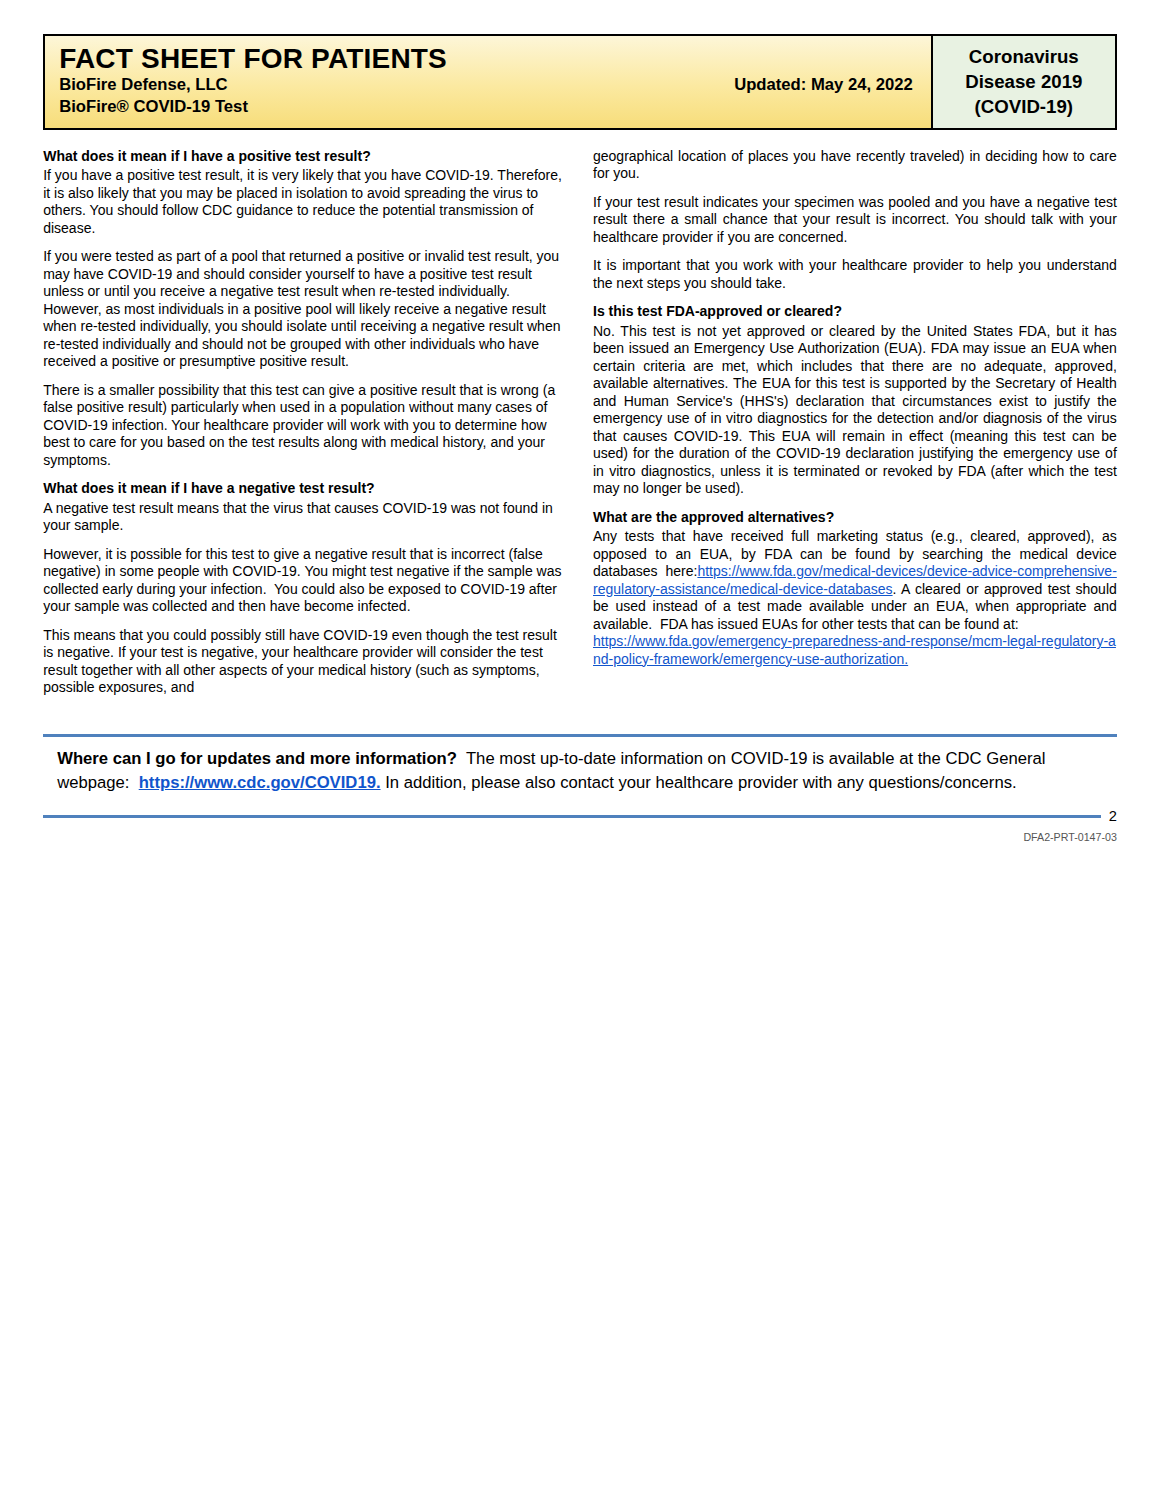FACT SHEET FOR PATIENTS
BioFire Defense, LLC Updated: May 24, 2022
BioFire® COVID-19 Test
Coronavirus
Disease 2019
(COVID-19)
What does it mean if I have a positive test result?
If you have a positive test result, it is very likely that you have COVID-19. Therefore, it is also likely that you may be placed in isolation to avoid spreading the virus to others. You should follow CDC guidance to reduce the potential transmission of disease.
If you were tested as part of a pool that returned a positive or invalid test result, you may have COVID-19 and should consider yourself to have a positive test result unless or until you receive a negative test result when re-tested individually. However, as most individuals in a positive pool will likely receive a negative result when re-tested individually, you should isolate until receiving a negative result when re-tested individually and should not be grouped with other individuals who have received a positive or presumptive positive result.
There is a smaller possibility that this test can give a positive result that is wrong (a false positive result) particularly when used in a population without many cases of COVID-19 infection. Your healthcare provider will work with you to determine how best to care for you based on the test results along with medical history, and your symptoms.
What does it mean if I have a negative test result?
A negative test result means that the virus that causes COVID-19 was not found in your sample.
However, it is possible for this test to give a negative result that is incorrect (false negative) in some people with COVID-19. You might test negative if the sample was collected early during your infection. You could also be exposed to COVID-19 after your sample was collected and then have become infected.
This means that you could possibly still have COVID-19 even though the test result is negative. If your test is negative, your healthcare provider will consider the test result together with all other aspects of your medical history (such as symptoms, possible exposures, and
geographical location of places you have recently traveled) in deciding how to care for you.
If your test result indicates your specimen was pooled and you have a negative test result there a small chance that your result is incorrect. You should talk with your healthcare provider if you are concerned.
It is important that you work with your healthcare provider to help you understand the next steps you should take.
Is this test FDA-approved or cleared?
No. This test is not yet approved or cleared by the United States FDA, but it has been issued an Emergency Use Authorization (EUA). FDA may issue an EUA when certain criteria are met, which includes that there are no adequate, approved, available alternatives. The EUA for this test is supported by the Secretary of Health and Human Service's (HHS's) declaration that circumstances exist to justify the emergency use of in vitro diagnostics for the detection and/or diagnosis of the virus that causes COVID-19. This EUA will remain in effect (meaning this test can be used) for the duration of the COVID-19 declaration justifying the emergency use of in vitro diagnostics, unless it is terminated or revoked by FDA (after which the test may no longer be used).
What are the approved alternatives?
Any tests that have received full marketing status (e.g., cleared, approved), as opposed to an EUA, by FDA can be found by searching the medical device databases here:https://www.fda.gov/medical-devices/device-advice-comprehensive-regulatory-assistance/medical-device-databases. A cleared or approved test should be used instead of a test made available under an EUA, when appropriate and available. FDA has issued EUAs for other tests that can be found at:
https://www.fda.gov/emergency-preparedness-and-response/mcm-legal-regulatory-and-policy-framework/emergency-use-authorization.
Where can I go for updates and more information? The most up-to-date information on COVID-19 is available at the CDC General webpage: https://www.cdc.gov/COVID19. In addition, please also contact your healthcare provider with any questions/concerns.
2
DFA2-PRT-0147-03